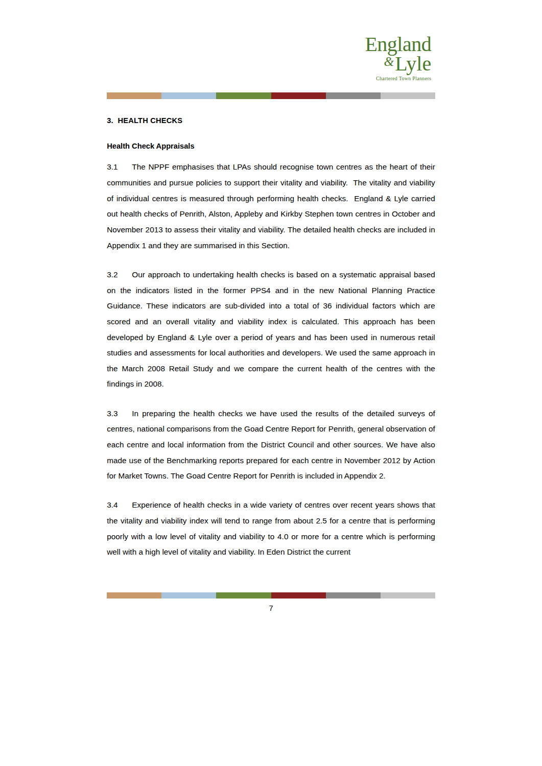England
&Lyle
Chartered Town Planners
3. HEALTH CHECKS
Health Check Appraisals
3.1 The NPPF emphasises that LPAs should recognise town centres as the heart of their communities and pursue policies to support their vitality and viability. The vitality and viability of individual centres is measured through performing health checks. England & Lyle carried out health checks of Penrith, Alston, Appleby and Kirkby Stephen town centres in October and November 2013 to assess their vitality and viability. The detailed health checks are included in Appendix 1 and they are summarised in this Section.
3.2 Our approach to undertaking health checks is based on a systematic appraisal based on the indicators listed in the former PPS4 and in the new National Planning Practice Guidance. These indicators are sub-divided into a total of 36 individual factors which are scored and an overall vitality and viability index is calculated. This approach has been developed by England & Lyle over a period of years and has been used in numerous retail studies and assessments for local authorities and developers. We used the same approach in the March 2008 Retail Study and we compare the current health of the centres with the findings in 2008.
3.3 In preparing the health checks we have used the results of the detailed surveys of centres, national comparisons from the Goad Centre Report for Penrith, general observation of each centre and local information from the District Council and other sources. We have also made use of the Benchmarking reports prepared for each centre in November 2012 by Action for Market Towns. The Goad Centre Report for Penrith is included in Appendix 2.
3.4 Experience of health checks in a wide variety of centres over recent years shows that the vitality and viability index will tend to range from about 2.5 for a centre that is performing poorly with a low level of vitality and viability to 4.0 or more for a centre which is performing well with a high level of vitality and viability. In Eden District the current
7